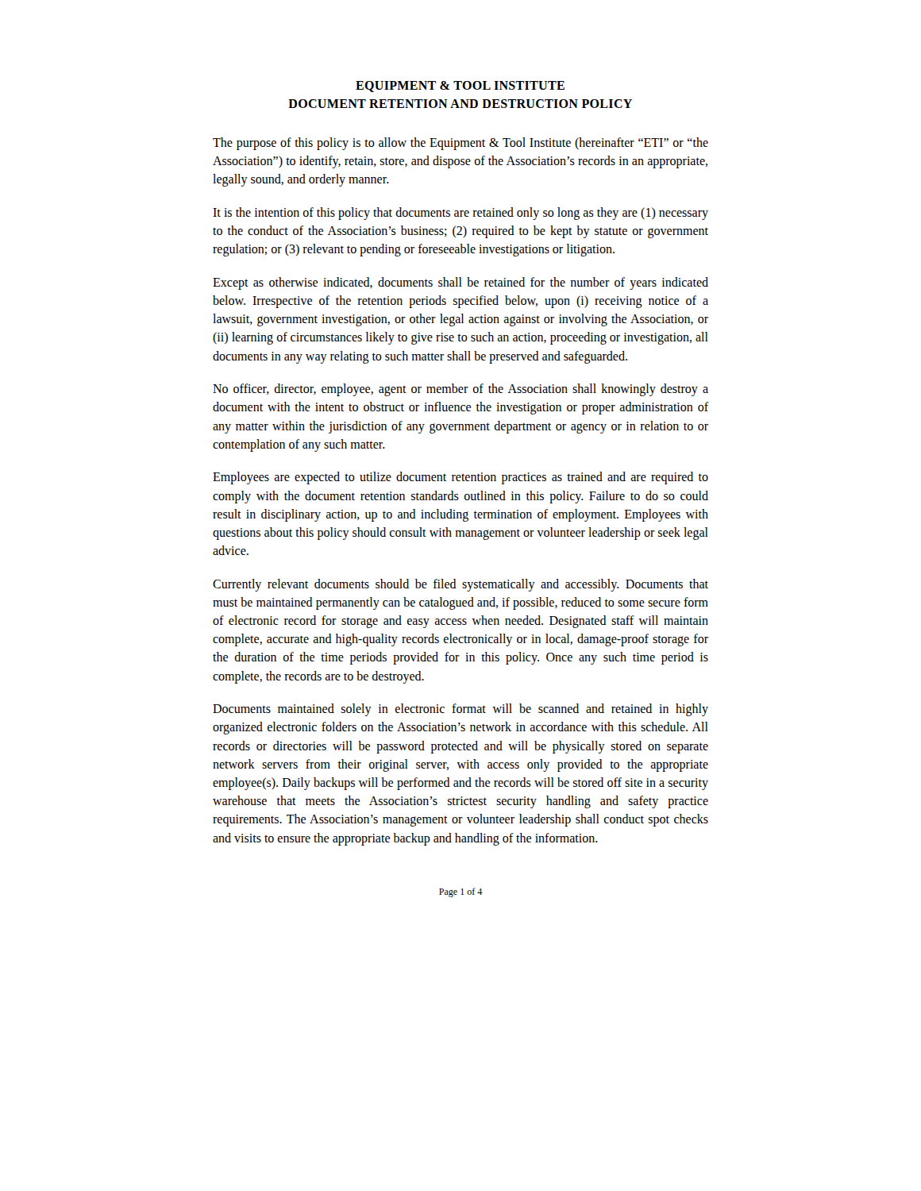EQUIPMENT & TOOL INSTITUTE DOCUMENT RETENTION AND DESTRUCTION POLICY
The purpose of this policy is to allow the Equipment & Tool Institute (hereinafter “ETI” or “the Association”) to identify, retain, store, and dispose of the Association’s records in an appropriate, legally sound, and orderly manner.
It is the intention of this policy that documents are retained only so long as they are (1) necessary to the conduct of the Association’s business; (2) required to be kept by statute or government regulation; or (3) relevant to pending or foreseeable investigations or litigation.
Except as otherwise indicated, documents shall be retained for the number of years indicated below. Irrespective of the retention periods specified below, upon (i) receiving notice of a lawsuit, government investigation, or other legal action against or involving the Association, or (ii) learning of circumstances likely to give rise to such an action, proceeding or investigation, all documents in any way relating to such matter shall be preserved and safeguarded.
No officer, director, employee, agent or member of the Association shall knowingly destroy a document with the intent to obstruct or influence the investigation or proper administration of any matter within the jurisdiction of any government department or agency or in relation to or contemplation of any such matter.
Employees are expected to utilize document retention practices as trained and are required to comply with the document retention standards outlined in this policy. Failure to do so could result in disciplinary action, up to and including termination of employment. Employees with questions about this policy should consult with management or volunteer leadership or seek legal advice.
Currently relevant documents should be filed systematically and accessibly. Documents that must be maintained permanently can be catalogued and, if possible, reduced to some secure form of electronic record for storage and easy access when needed. Designated staff will maintain complete, accurate and high-quality records electronically or in local, damage-proof storage for the duration of the time periods provided for in this policy. Once any such time period is complete, the records are to be destroyed.
Documents maintained solely in electronic format will be scanned and retained in highly organized electronic folders on the Association’s network in accordance with this schedule. All records or directories will be password protected and will be physically stored on separate network servers from their original server, with access only provided to the appropriate employee(s). Daily backups will be performed and the records will be stored off site in a security warehouse that meets the Association’s strictest security handling and safety practice requirements. The Association’s management or volunteer leadership shall conduct spot checks and visits to ensure the appropriate backup and handling of the information.
Page 1 of 4